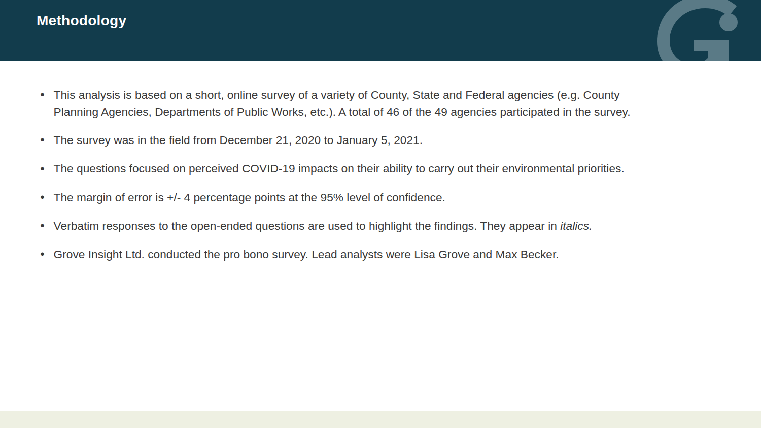Methodology
This analysis is based on a short, online survey of a variety of County, State and Federal agencies (e.g. County Planning Agencies, Departments of Public Works, etc.). A total of 46 of the 49 agencies participated in the survey.
The survey was in the field from December 21, 2020 to January 5, 2021.
The questions focused on perceived COVID-19 impacts on their ability to carry out their environmental priorities.
The margin of error is +/- 4 percentage points at the 95% level of confidence.
Verbatim responses to the open-ended questions are used to highlight the findings. They appear in italics.
Grove Insight Ltd. conducted the pro bono survey. Lead analysts were Lisa Grove and Max Becker.